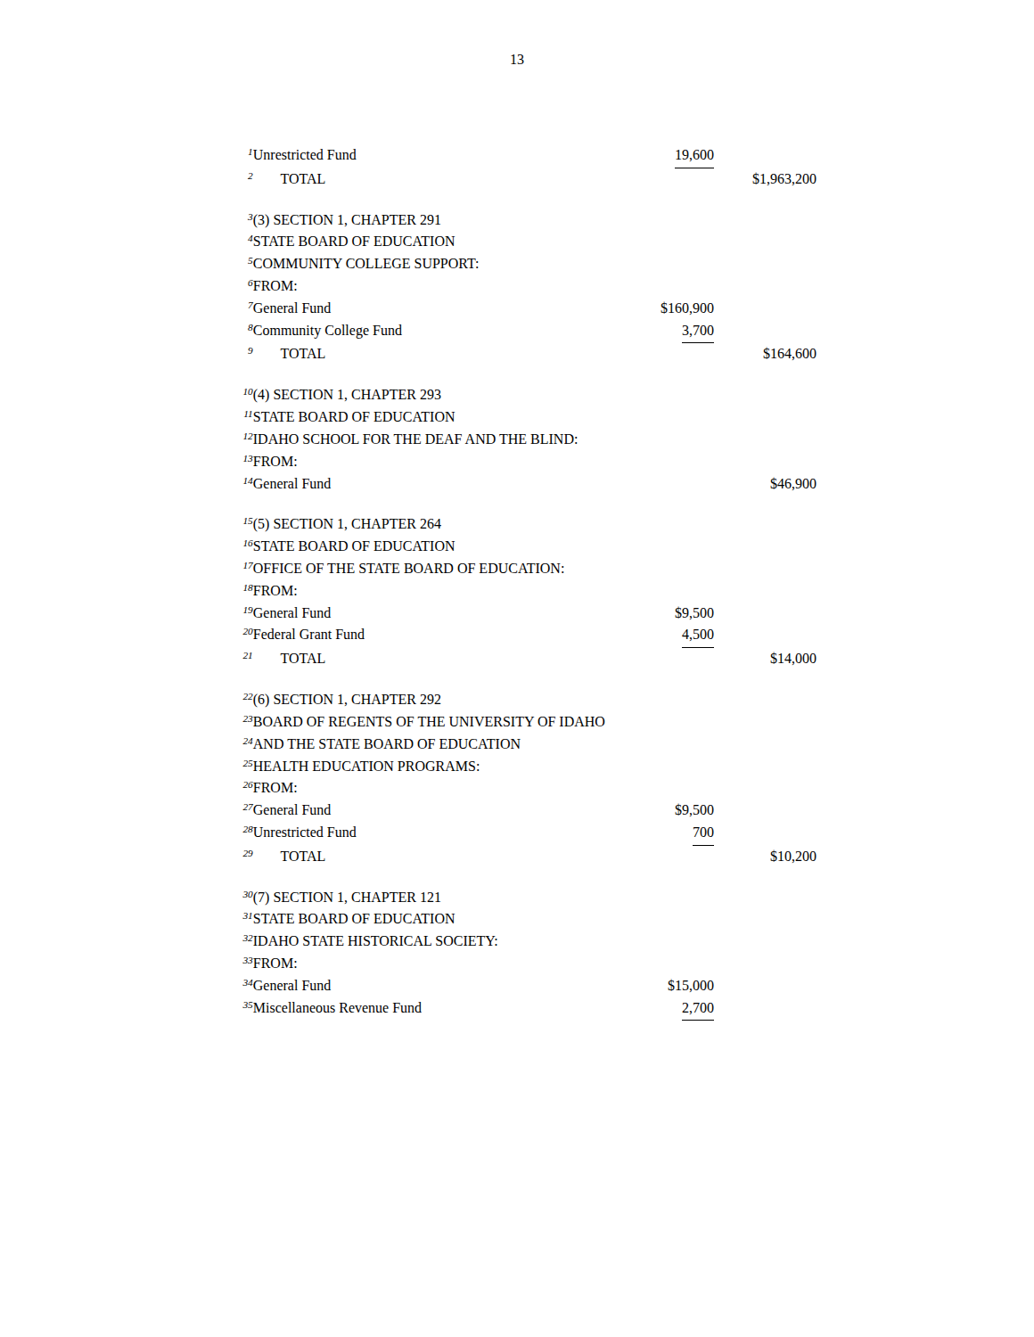13
| 1 | Unrestricted Fund | 19,600 | |
| 2 | TOTAL | | $1,963,200 |
| 3 | (3) SECTION 1, CHAPTER 291 | | |
| 4 | STATE BOARD OF EDUCATION | | |
| 5 | COMMUNITY COLLEGE SUPPORT: | | |
| 6 | FROM: | | |
| 7 | General Fund | $160,900 | |
| 8 | Community College Fund | 3,700 | |
| 9 | TOTAL | | $164,600 |
| 10 | (4) SECTION 1, CHAPTER 293 | | |
| 11 | STATE BOARD OF EDUCATION | | |
| 12 | IDAHO SCHOOL FOR THE DEAF AND THE BLIND: | | |
| 13 | FROM: | | |
| 14 | General Fund | | $46,900 |
| 15 | (5) SECTION 1, CHAPTER 264 | | |
| 16 | STATE BOARD OF EDUCATION | | |
| 17 | OFFICE OF THE STATE BOARD OF EDUCATION: | | |
| 18 | FROM: | | |
| 19 | General Fund | $9,500 | |
| 20 | Federal Grant Fund | 4,500 | |
| 21 | TOTAL | | $14,000 |
| 22 | (6) SECTION 1, CHAPTER 292 | | |
| 23 | BOARD OF REGENTS OF THE UNIVERSITY OF IDAHO | | |
| 24 | AND THE STATE BOARD OF EDUCATION | | |
| 25 | HEALTH EDUCATION PROGRAMS: | | |
| 26 | FROM: | | |
| 27 | General Fund | $9,500 | |
| 28 | Unrestricted Fund | 700 | |
| 29 | TOTAL | | $10,200 |
| 30 | (7) SECTION 1, CHAPTER 121 | | |
| 31 | STATE BOARD OF EDUCATION | | |
| 32 | IDAHO STATE HISTORICAL SOCIETY: | | |
| 33 | FROM: | | |
| 34 | General Fund | $15,000 | |
| 35 | Miscellaneous Revenue Fund | 2,700 | |